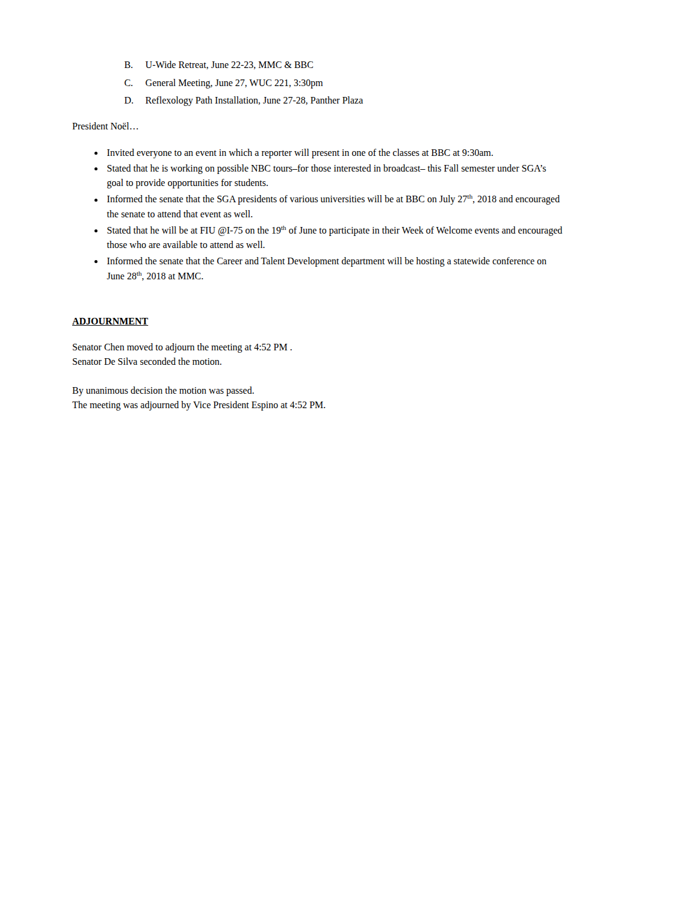B. U-Wide Retreat, June 22-23, MMC & BBC
C. General Meeting, June 27, WUC 221, 3:30pm
D. Reflexology Path Installation, June 27-28, Panther Plaza
President Noël…
Invited everyone to an event in which a reporter will present in one of the classes at BBC at 9:30am.
Stated that he is working on possible NBC tours–for those interested in broadcast– this Fall semester under SGA’s goal to provide opportunities for students.
Informed the senate that the SGA presidents of various universities will be at BBC on July 27th, 2018 and encouraged the senate to attend that event as well.
Stated that he will be at FIU @I-75 on the 19th of June to participate in their Week of Welcome events and encouraged those who are available to attend as well.
Informed the senate that the Career and Talent Development department will be hosting a statewide conference on June 28th, 2018 at MMC.
ADJOURNMENT
Senator Chen moved to adjourn the meeting at 4:52 PM .
Senator De Silva seconded the motion.
By unanimous decision the motion was passed.
The meeting was adjourned by Vice President Espino at 4:52 PM.